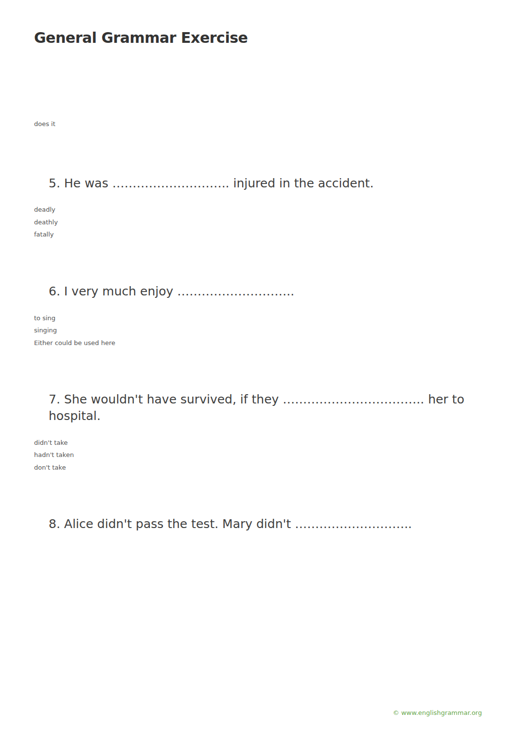General Grammar Exercise
does it
5. He was ……………………….. injured in the accident.
deadly
deathly
fatally
6. I very much enjoy ………………………..
to sing
singing
Either could be used here
7. She wouldn't have survived, if they …………………………….. her to hospital.
didn't take
hadn't taken
don't take
8. Alice didn't pass the test. Mary didn't ………………………..
© www.englishgrammar.org